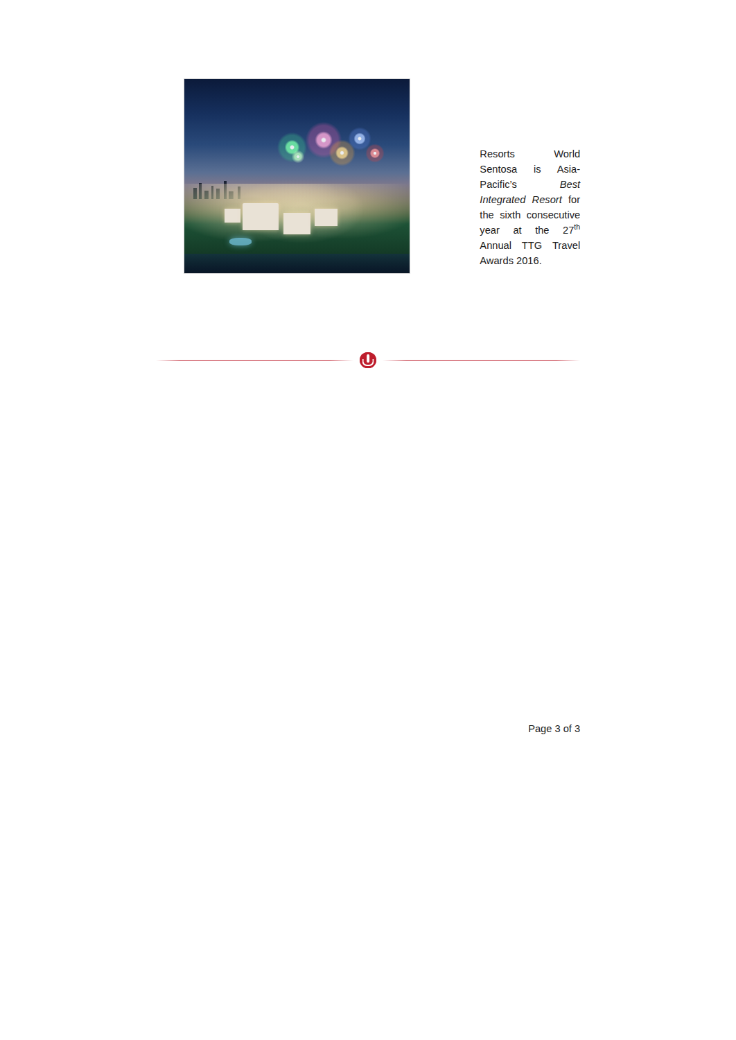Resorts World Sentosa is Asia-Pacific’s Best Integrated Resort for the sixth consecutive year at the 27th Annual TTG Travel Awards 2016.
Page 3 of 3